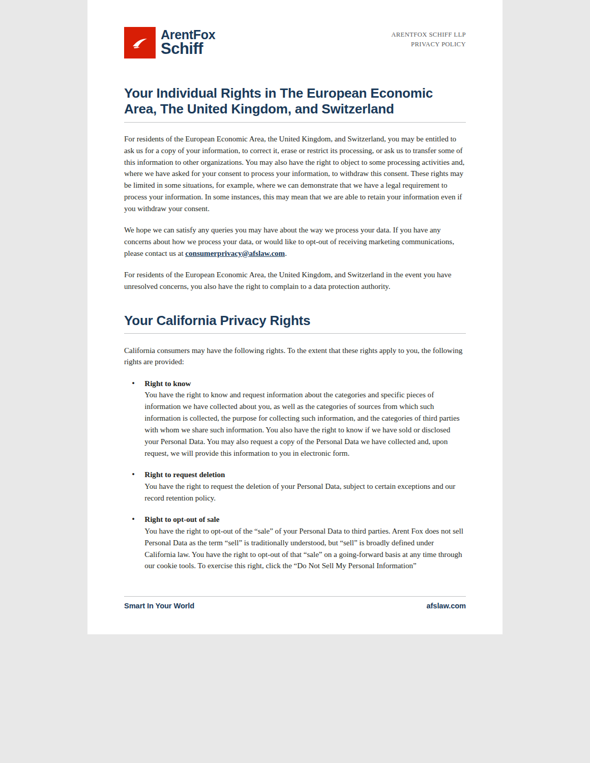Arent Fox Schiff
ARENTFOX SCHIFF LLP
PRIVACY POLICY
Your Individual Rights in The European Economic Area, The United Kingdom, and Switzerland
For residents of the European Economic Area, the United Kingdom, and Switzerland, you may be entitled to ask us for a copy of your information, to correct it, erase or restrict its processing, or ask us to transfer some of this information to other organizations. You may also have the right to object to some processing activities and, where we have asked for your consent to process your information, to withdraw this consent. These rights may be limited in some situations, for example, where we can demonstrate that we have a legal requirement to process your information. In some instances, this may mean that we are able to retain your information even if you withdraw your consent.
We hope we can satisfy any queries you may have about the way we process your data. If you have any concerns about how we process your data, or would like to opt-out of receiving marketing communications, please contact us at consumerprivacy@afslaw.com.
For residents of the European Economic Area, the United Kingdom, and Switzerland in the event you have unresolved concerns, you also have the right to complain to a data protection authority.
Your California Privacy Rights
California consumers may have the following rights. To the extent that these rights apply to you, the following rights are provided:
Right to know You have the right to know and request information about the categories and specific pieces of information we have collected about you, as well as the categories of sources from which such information is collected, the purpose for collecting such information, and the categories of third parties with whom we share such information. You also have the right to know if we have sold or disclosed your Personal Data. You may also request a copy of the Personal Data we have collected and, upon request, we will provide this information to you in electronic form.
Right to request deletion You have the right to request the deletion of your Personal Data, subject to certain exceptions and our record retention policy.
Right to opt-out of sale You have the right to opt-out of the “sale” of your Personal Data to third parties. Arent Fox does not sell Personal Data as the term “sell” is traditionally understood, but “sell” is broadly defined under California law. You have the right to opt-out of that “sale” on a going-forward basis at any time through our cookie tools. To exercise this right, click the “Do Not Sell My Personal Information”
Smart In Your World afslaw.com